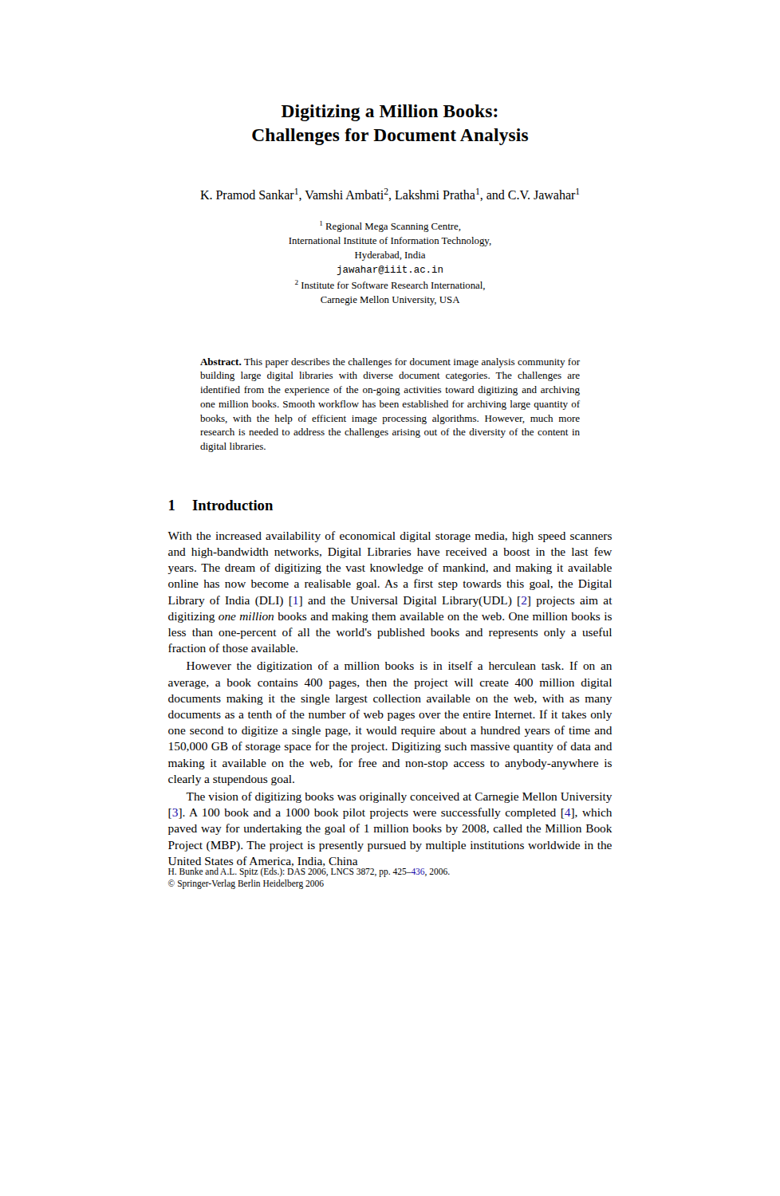Digitizing a Million Books:
Challenges for Document Analysis
K. Pramod Sankar1, Vamshi Ambati2, Lakshmi Pratha1, and C.V. Jawahar1
1 Regional Mega Scanning Centre,
International Institute of Information Technology,
Hyderabad, India
jawahar@iiit.ac.in
2 Institute for Software Research International,
Carnegie Mellon University, USA
Abstract. This paper describes the challenges for document image analysis community for building large digital libraries with diverse document categories. The challenges are identified from the experience of the on-going activities toward digitizing and archiving one million books. Smooth workflow has been established for archiving large quantity of books, with the help of efficient image processing algorithms. However, much more research is needed to address the challenges arising out of the diversity of the content in digital libraries.
1 Introduction
With the increased availability of economical digital storage media, high speed scanners and high-bandwidth networks, Digital Libraries have received a boost in the last few years. The dream of digitizing the vast knowledge of mankind, and making it available online has now become a realisable goal. As a first step towards this goal, the Digital Library of India (DLI) [1] and the Universal Digital Library(UDL) [2] projects aim at digitizing one million books and making them available on the web. One million books is less than one-percent of all the world's published books and represents only a useful fraction of those available.
However the digitization of a million books is in itself a herculean task. If on an average, a book contains 400 pages, then the project will create 400 million digital documents making it the single largest collection available on the web, with as many documents as a tenth of the number of web pages over the entire Internet. If it takes only one second to digitize a single page, it would require about a hundred years of time and 150,000 GB of storage space for the project. Digitizing such massive quantity of data and making it available on the web, for free and non-stop access to anybody-anywhere is clearly a stupendous goal.
The vision of digitizing books was originally conceived at Carnegie Mellon University [3]. A 100 book and a 1000 book pilot projects were successfully completed [4], which paved way for undertaking the goal of 1 million books by 2008, called the Million Book Project (MBP). The project is presently pursued by multiple institutions worldwide in the United States of America, India, China
H. Bunke and A.L. Spitz (Eds.): DAS 2006, LNCS 3872, pp. 425–436, 2006.
© Springer-Verlag Berlin Heidelberg 2006